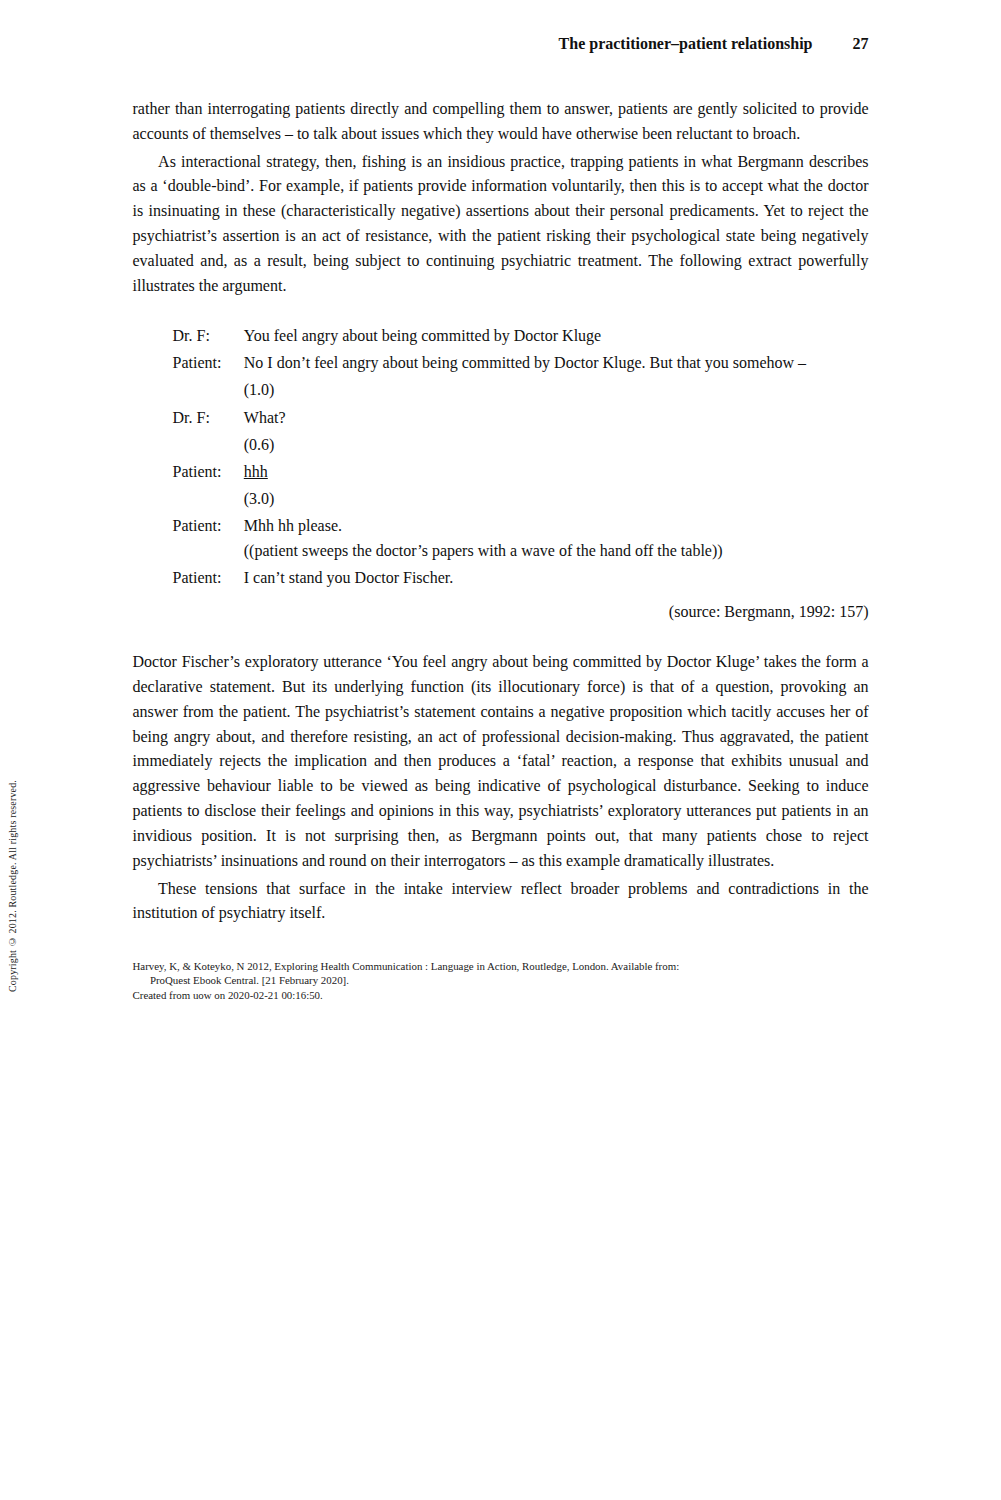Copyright © 2012. Routledge. All rights reserved.
The practitioner–patient relationship 27
rather than interrogating patients directly and compelling them to answer, patients are gently solicited to provide accounts of themselves – to talk about issues which they would have otherwise been reluctant to broach.
As interactional strategy, then, fishing is an insidious practice, trapping patients in what Bergmann describes as a ‘double-bind’. For example, if patients provide information voluntarily, then this is to accept what the doctor is insinuating in these (characteristically negative) assertions about their personal predicaments. Yet to reject the psychiatrist’s assertion is an act of resistance, with the patient risking their psychological state being negatively evaluated and, as a result, being subject to continuing psychiatric treatment. The following extract powerfully illustrates the argument.
| Dr. F: | You feel angry about being committed by Doctor Kluge |
| Patient: | No I don’t feel angry about being committed by Doctor Kluge. But that you somehow – |
| | (1.0) |
| Dr. F: | What? |
| | (0.6) |
| Patient: | hhh |
| | (3.0) |
| Patient: | Mhh hh please. ((patient sweeps the doctor’s papers with a wave of the hand off the table)) |
| Patient: | I can’t stand you Doctor Fischer. |
(source: Bergmann, 1992: 157)
Doctor Fischer’s exploratory utterance ‘You feel angry about being committed by Doctor Kluge’ takes the form a declarative statement. But its underlying function (its illocutionary force) is that of a question, provoking an answer from the patient. The psychiatrist’s statement contains a negative proposition which tacitly accuses her of being angry about, and therefore resisting, an act of professional decision-making. Thus aggravated, the patient immediately rejects the implication and then produces a ‘fatal’ reaction, a response that exhibits unusual and aggressive behaviour liable to be viewed as being indicative of psychological disturbance. Seeking to induce patients to disclose their feelings and opinions in this way, psychiatrists’ exploratory utterances put patients in an invidious position. It is not surprising then, as Bergmann points out, that many patients chose to reject psychiatrists’ insinuations and round on their interrogators – as this example dramatically illustrates.
These tensions that surface in the intake interview reflect broader problems and contradictions in the institution of psychiatry itself.
Harvey, K, & Koteyko, N 2012, Exploring Health Communication : Language in Action, Routledge, London. Available from: ProQuest Ebook Central. [21 February 2020]. Created from uow on 2020-02-21 00:16:50.